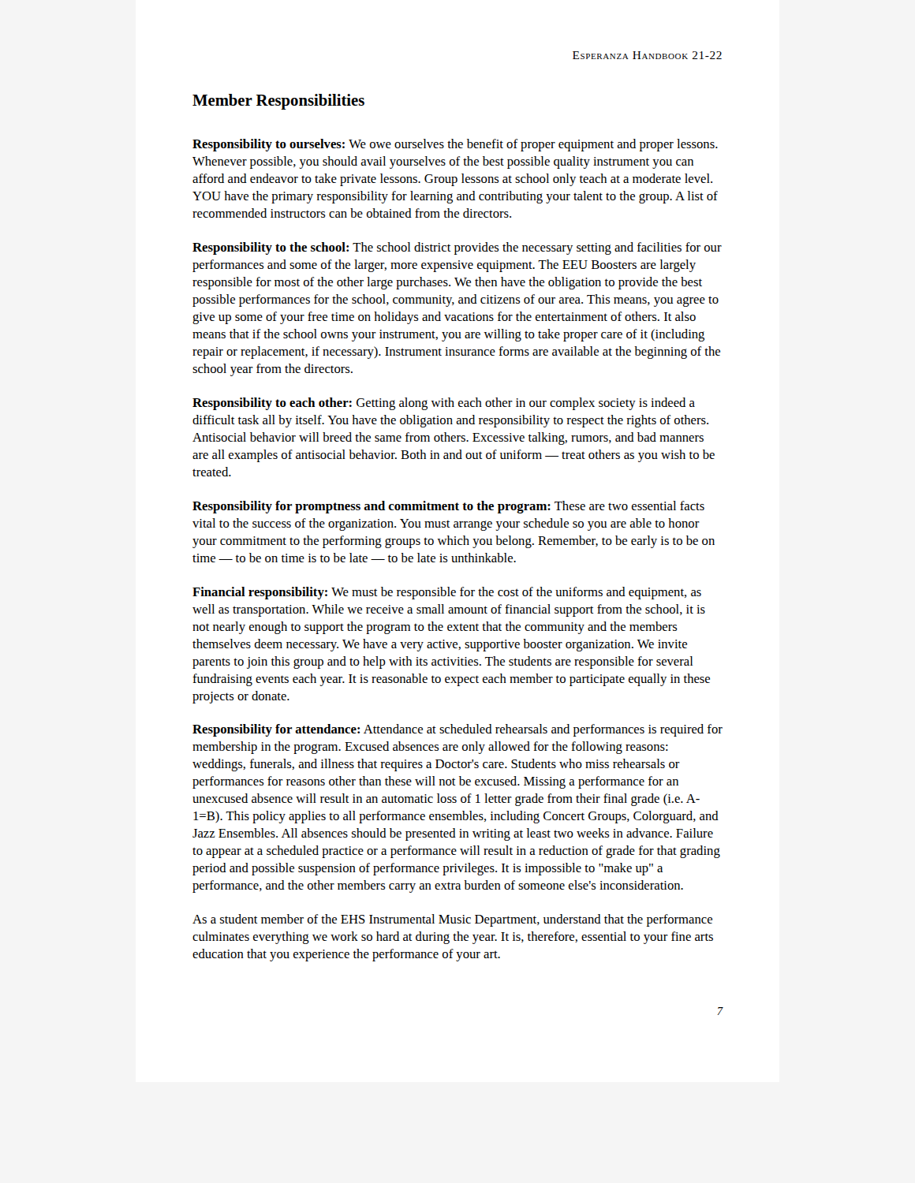Esperanza Handbook 21-22
Member Responsibilities
Responsibility to ourselves: We owe ourselves the benefit of proper equipment and proper lessons. Whenever possible, you should avail yourselves of the best possible quality instrument you can afford and endeavor to take private lessons. Group lessons at school only teach at a moderate level. YOU have the primary responsibility for learning and contributing your talent to the group. A list of recommended instructors can be obtained from the directors.
Responsibility to the school: The school district provides the necessary setting and facilities for our performances and some of the larger, more expensive equipment. The EEU Boosters are largely responsible for most of the other large purchases. We then have the obligation to provide the best possible performances for the school, community, and citizens of our area. This means, you agree to give up some of your free time on holidays and vacations for the entertainment of others. It also means that if the school owns your instrument, you are willing to take proper care of it (including repair or replacement, if necessary). Instrument insurance forms are available at the beginning of the school year from the directors.
Responsibility to each other: Getting along with each other in our complex society is indeed a difficult task all by itself. You have the obligation and responsibility to respect the rights of others. Antisocial behavior will breed the same from others. Excessive talking, rumors, and bad manners are all examples of antisocial behavior. Both in and out of uniform — treat others as you wish to be treated.
Responsibility for promptness and commitment to the program: These are two essential facts vital to the success of the organization. You must arrange your schedule so you are able to honor your commitment to the performing groups to which you belong. Remember, to be early is to be on time — to be on time is to be late — to be late is unthinkable.
Financial responsibility: We must be responsible for the cost of the uniforms and equipment, as well as transportation. While we receive a small amount of financial support from the school, it is not nearly enough to support the program to the extent that the community and the members themselves deem necessary. We have a very active, supportive booster organization. We invite parents to join this group and to help with its activities. The students are responsible for several fundraising events each year. It is reasonable to expect each member to participate equally in these projects or donate.
Responsibility for attendance: Attendance at scheduled rehearsals and performances is required for membership in the program. Excused absences are only allowed for the following reasons: weddings, funerals, and illness that requires a Doctor's care. Students who miss rehearsals or performances for reasons other than these will not be excused. Missing a performance for an unexcused absence will result in an automatic loss of 1 letter grade from their final grade (i.e. A-1=B). This policy applies to all performance ensembles, including Concert Groups, Colorguard, and Jazz Ensembles. All absences should be presented in writing at least two weeks in advance. Failure to appear at a scheduled practice or a performance will result in a reduction of grade for that grading period and possible suspension of performance privileges. It is impossible to "make up" a performance, and the other members carry an extra burden of someone else's inconsideration.
As a student member of the EHS Instrumental Music Department, understand that the performance culminates everything we work so hard at during the year. It is, therefore, essential to your fine arts education that you experience the performance of your art.
7